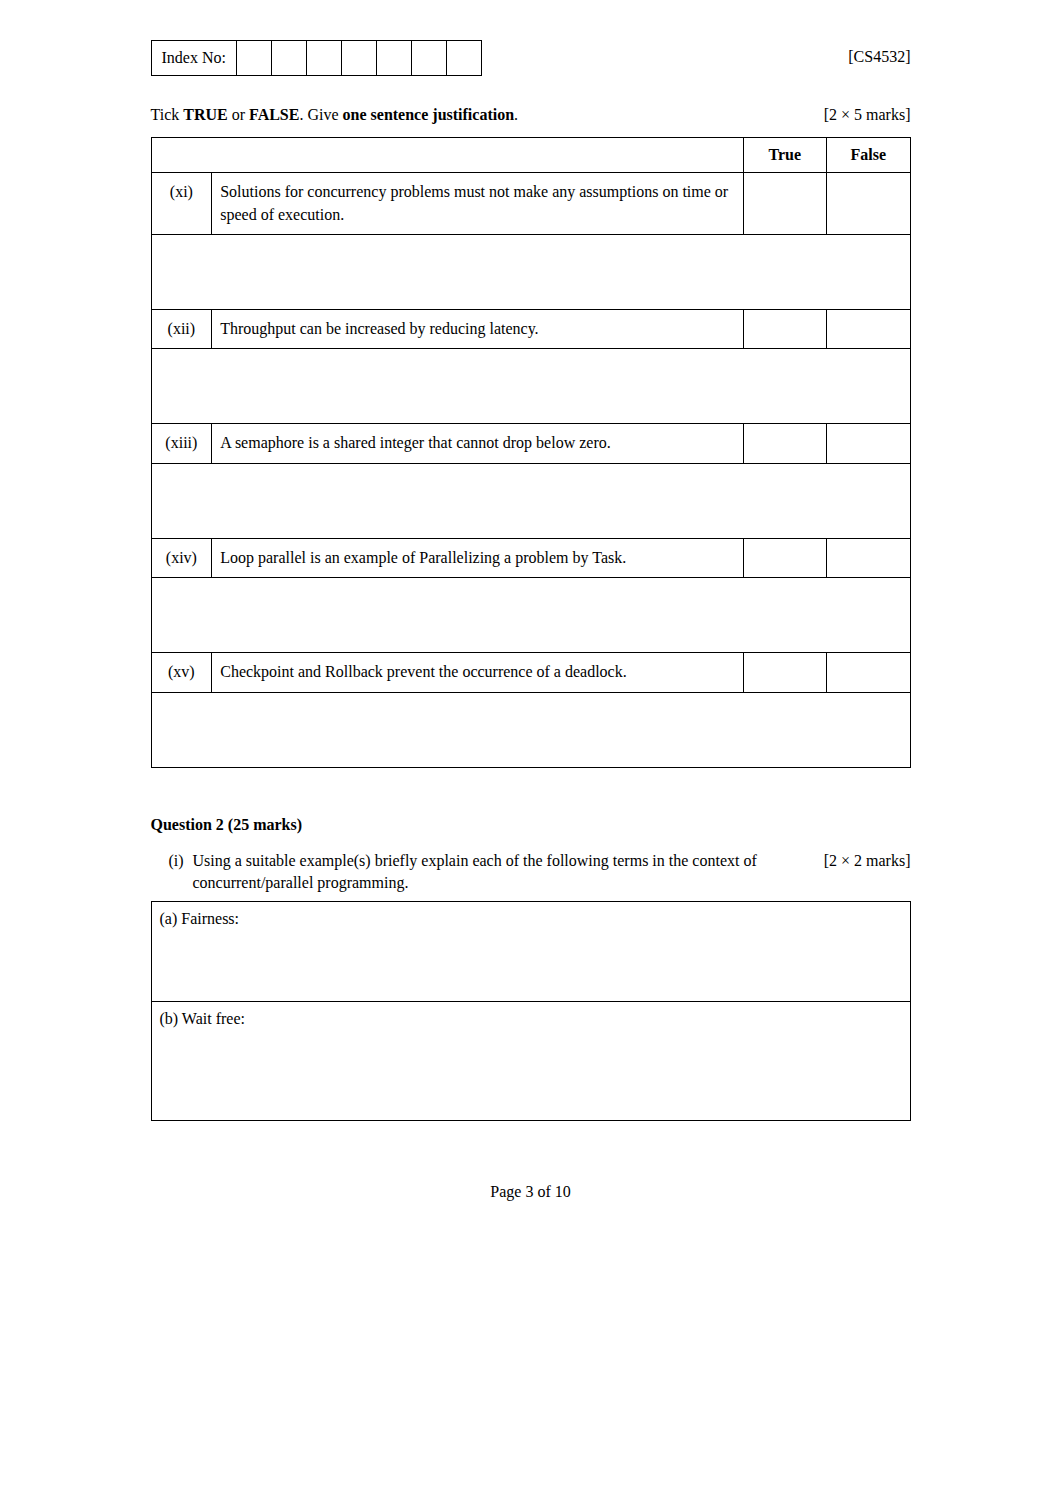Index No:
[CS4532]
Tick TRUE or FALSE. Give one sentence justification.
[2 × 5 marks]
| | True | False |
| --- | --- | --- |
| (xi) | Solutions for concurrency problems must not make any assumptions on time or speed of execution. | | |
| (xii) | Throughput can be increased by reducing latency. | | |
| (xiii) | A semaphore is a shared integer that cannot drop below zero. | | |
| (xiv) | Loop parallel is an example of Parallelizing a problem by Task. | | |
| (xv) | Checkpoint and Rollback prevent the occurrence of a deadlock. | | |
Question 2 (25 marks)
(i)
[2 × 2 marks] Using a suitable example(s) briefly explain each of the following terms in the context of concurrent/parallel programming.
(a) Fairness:
(b) Wait free:
Page 3 of 10